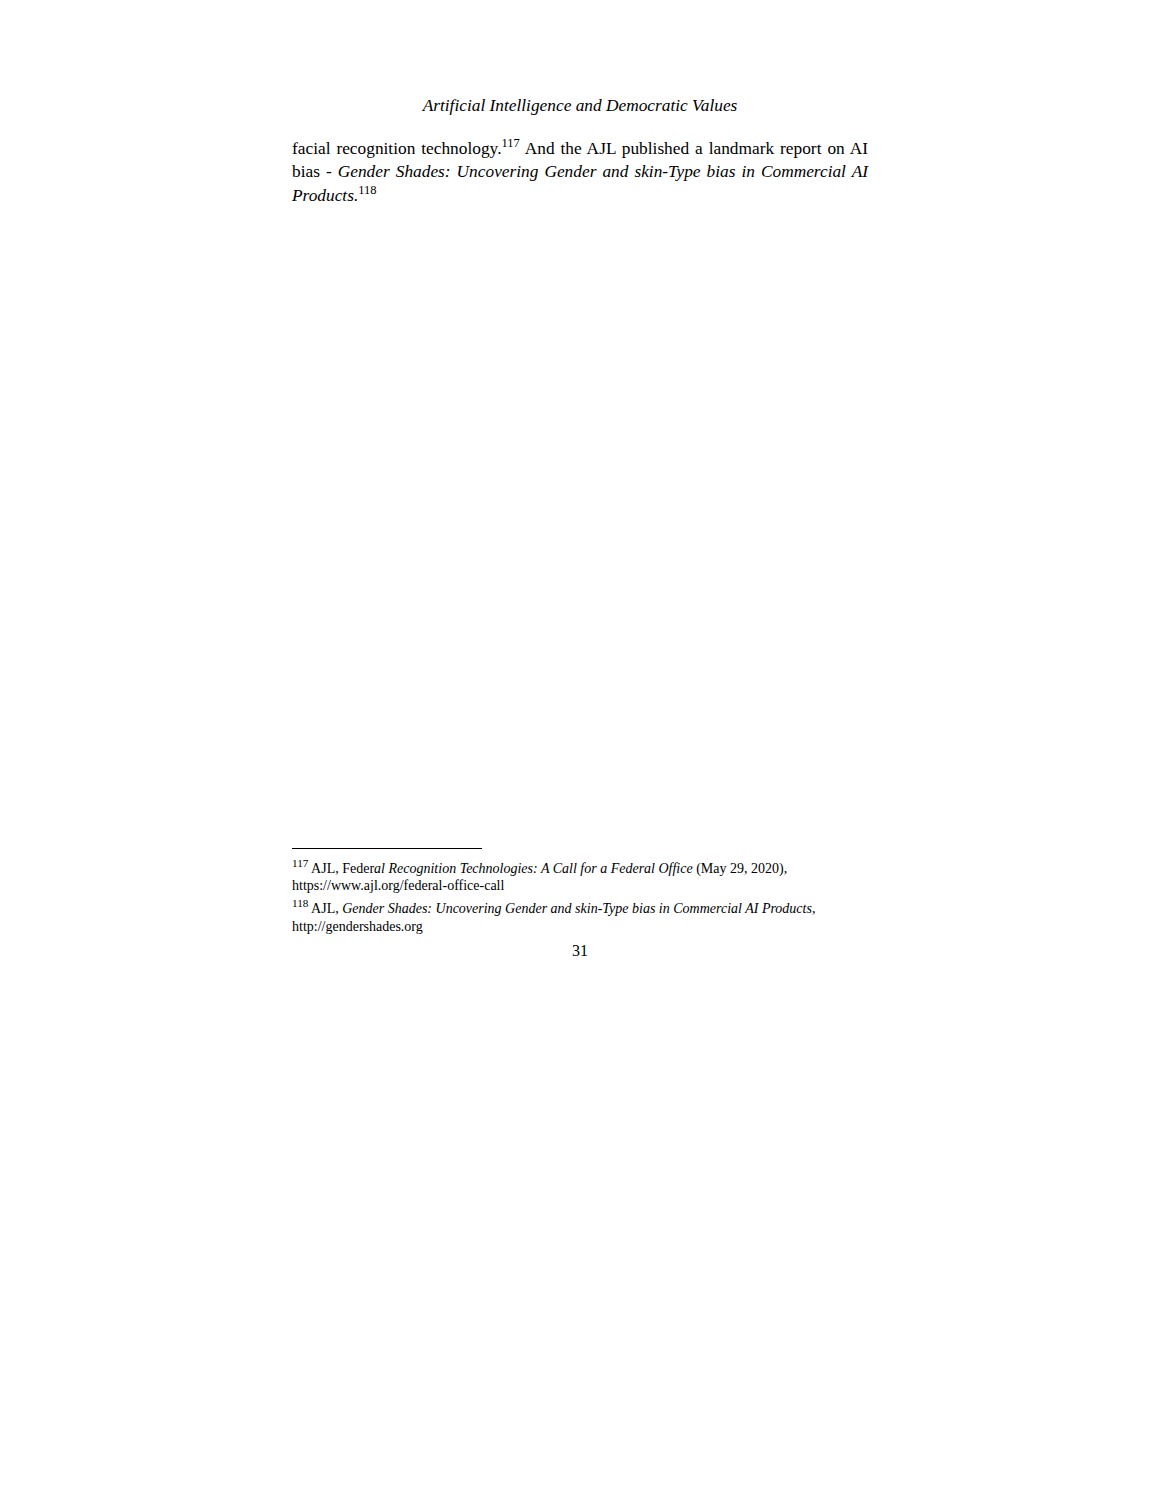Artificial Intelligence and Democratic Values
facial recognition technology.117 And the AJL published a landmark report on AI bias - Gender Shades: Uncovering Gender and skin-Type bias in Commercial AI Products.118
117 AJL, Federal Recognition Technologies: A Call for a Federal Office (May 29, 2020), https://www.ajl.org/federal-office-call
118 AJL, Gender Shades: Uncovering Gender and skin-Type bias in Commercial AI Products, http://gendershades.org
31